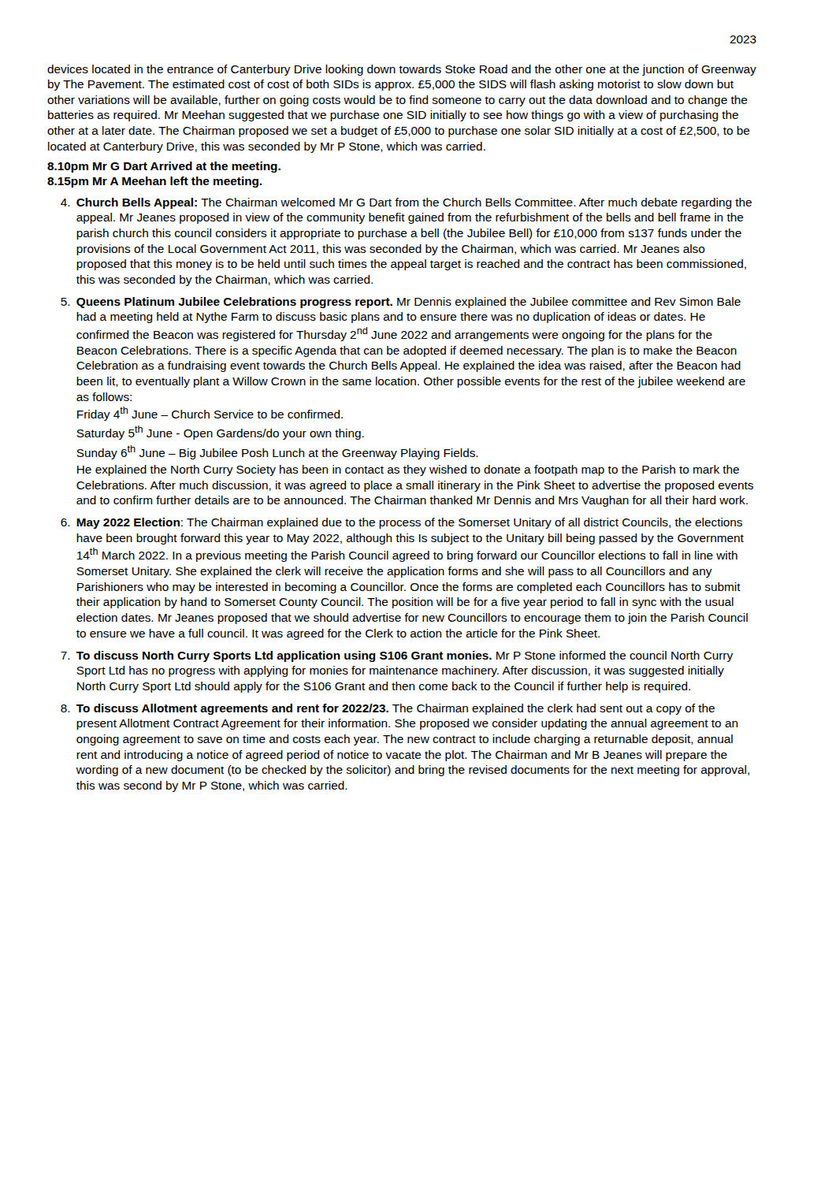2023
devices located in the entrance of Canterbury Drive looking down towards Stoke Road and the other one at the junction of Greenway by The Pavement. The estimated cost of cost of both SIDs is approx. £5,000 the SIDS will flash asking motorist to slow down but other variations will be available, further on going costs would be to find someone to carry out the data download and to change the batteries as required. Mr Meehan suggested that we purchase one SID initially to see how things go with a view of purchasing the other at a later date. The Chairman proposed we set a budget of £5,000 to purchase one solar SID initially at a cost of £2,500, to be located at Canterbury Drive, this was seconded by Mr P Stone, which was carried.
8.10pm Mr G Dart Arrived at the meeting.
8.15pm Mr A Meehan left the meeting.
Church Bells Appeal: The Chairman welcomed Mr G Dart from the Church Bells Committee. After much debate regarding the appeal. Mr Jeanes proposed in view of the community benefit gained from the refurbishment of the bells and bell frame in the parish church this council considers it appropriate to purchase a bell (the Jubilee Bell) for £10,000 from s137 funds under the provisions of the Local Government Act 2011, this was seconded by the Chairman, which was carried. Mr Jeanes also proposed that this money is to be held until such times the appeal target is reached and the contract has been commissioned, this was seconded by the Chairman, which was carried.
Queens Platinum Jubilee Celebrations progress report. Mr Dennis explained the Jubilee committee and Rev Simon Bale had a meeting held at Nythe Farm to discuss basic plans and to ensure there was no duplication of ideas or dates. He confirmed the Beacon was registered for Thursday 2nd June 2022 and arrangements were ongoing for the plans for the Beacon Celebrations. There is a specific Agenda that can be adopted if deemed necessary. The plan is to make the Beacon Celebration as a fundraising event towards the Church Bells Appeal. He explained the idea was raised, after the Beacon had been lit, to eventually plant a Willow Crown in the same location. Other possible events for the rest of the jubilee weekend are as follows:
Friday 4th June – Church Service to be confirmed.
Saturday 5th June - Open Gardens/do your own thing.
Sunday 6th June – Big Jubilee Posh Lunch at the Greenway Playing Fields.
He explained the North Curry Society has been in contact as they wished to donate a footpath map to the Parish to mark the Celebrations. After much discussion, it was agreed to place a small itinerary in the Pink Sheet to advertise the proposed events and to confirm further details are to be announced. The Chairman thanked Mr Dennis and Mrs Vaughan for all their hard work.
May 2022 Election: The Chairman explained due to the process of the Somerset Unitary of all district Councils, the elections have been brought forward this year to May 2022, although this Is subject to the Unitary bill being passed by the Government 14th March 2022. In a previous meeting the Parish Council agreed to bring forward our Councillor elections to fall in line with Somerset Unitary. She explained the clerk will receive the application forms and she will pass to all Councillors and any Parishioners who may be interested in becoming a Councillor. Once the forms are completed each Councillors has to submit their application by hand to Somerset County Council. The position will be for a five year period to fall in sync with the usual election dates. Mr Jeanes proposed that we should advertise for new Councillors to encourage them to join the Parish Council to ensure we have a full council. It was agreed for the Clerk to action the article for the Pink Sheet.
To discuss North Curry Sports Ltd application using S106 Grant monies. Mr P Stone informed the council North Curry Sport Ltd has no progress with applying for monies for maintenance machinery. After discussion, it was suggested initially North Curry Sport Ltd should apply for the S106 Grant and then come back to the Council if further help is required.
To discuss Allotment agreements and rent for 2022/23. The Chairman explained the clerk had sent out a copy of the present Allotment Contract Agreement for their information. She proposed we consider updating the annual agreement to an ongoing agreement to save on time and costs each year. The new contract to include charging a returnable deposit, annual rent and introducing a notice of agreed period of notice to vacate the plot. The Chairman and Mr B Jeanes will prepare the wording of a new document (to be checked by the solicitor) and bring the revised documents for the next meeting for approval, this was second by Mr P Stone, which was carried.